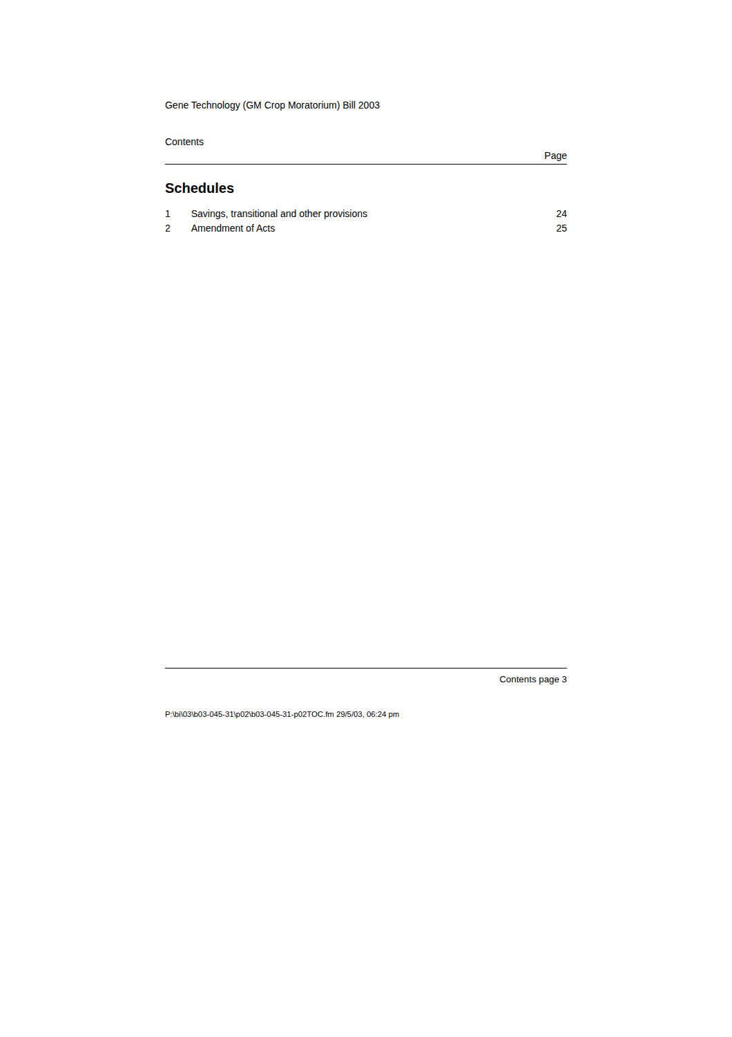Gene Technology (GM Crop Moratorium) Bill 2003
Contents
Page
Schedules
| 1 | Savings, transitional and other provisions | 24 |
| 2 | Amendment of Acts | 25 |
Contents page 3
P:\bi\03\b03-045-31\p02\b03-045-31-p02TOC.fm 29/5/03, 06:24 pm